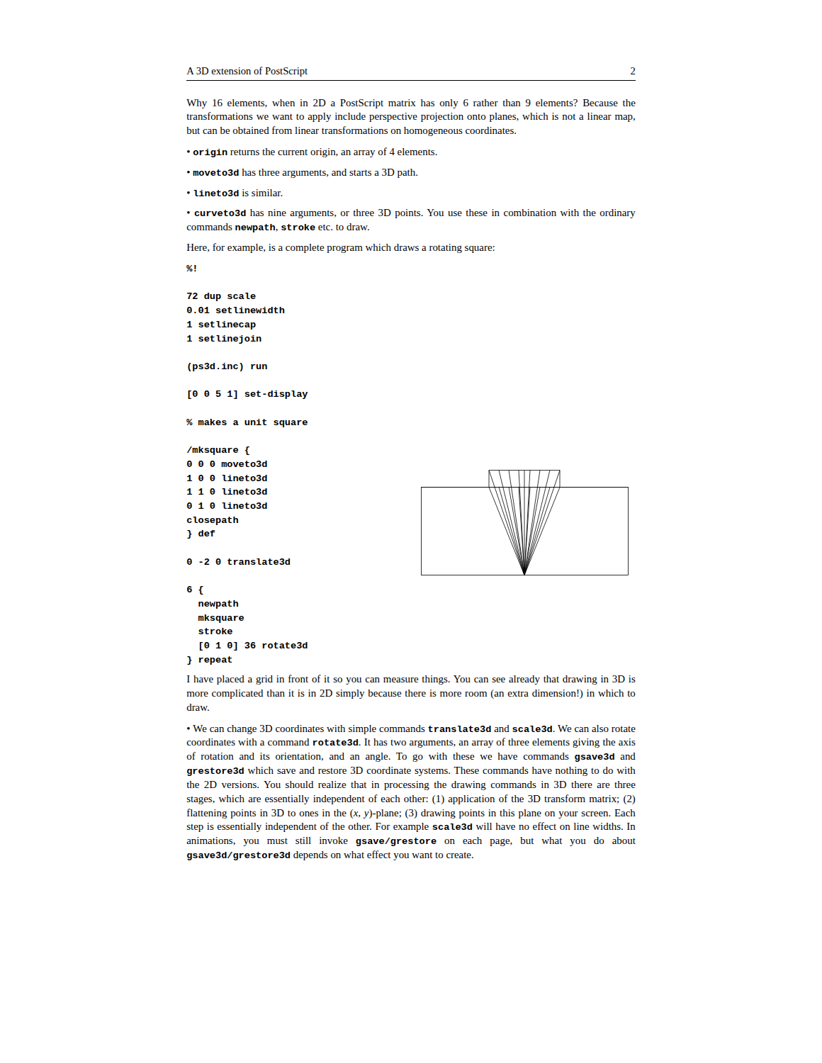A 3D extension of PostScript 2
Why 16 elements, when in 2D a PostScript matrix has only 6 rather than 9 elements? Because the transformations we want to apply include perspective projection onto planes, which is not a linear map, but can be obtained from linear transformations on homogeneous coordinates.
origin returns the current origin, an array of 4 elements.
moveto3d has three arguments, and starts a 3D path.
lineto3d is similar.
curveto3d has nine arguments, or three 3D points. You use these in combination with the ordinary commands newpath, stroke etc. to draw.
Here, for example, is a complete program which draws a rotating square:
%!

72 dup scale
0.01 setlinewidth
1 setlinecap
1 setlinejoin

(ps3d.inc) run

[0 0 5 1] set-display

% makes a unit square

/mksquare {
0 0 0 moveto3d
1 0 0 lineto3d
1 1 0 lineto3d
0 1 0 lineto3d
closepath
} def

0 -2 0 translate3d

6 {
  newpath
  mksquare
  stroke
  [0 1 0] 36 rotate3d
} repeat
I have placed a grid in front of it so you can measure things. You can see already that drawing in 3D is more complicated than it is in 2D simply because there is more room (an extra dimension!) in which to draw.
We can change 3D coordinates with simple commands translate3d and scale3d. We can also rotate coordinates with a command rotate3d. It has two arguments, an array of three elements giving the axis of rotation and its orientation, and an angle. To go with these we have commands gsave3d and grestore3d which save and restore 3D coordinate systems. These commands have nothing to do with the 2D versions. You should realize that in processing the drawing commands in 3D there are three stages, which are essentially independent of each other: (1) application of the 3D transform matrix; (2) flattening points in 3D to ones in the (x, y)-plane; (3) drawing points in this plane on your screen. Each step is essentially independent of the other. For example scale3d will have no effect on line widths. In animations, you must still invoke gsave/grestore on each page, but what you do about gsave3d/grestore3d depends on what effect you want to create.